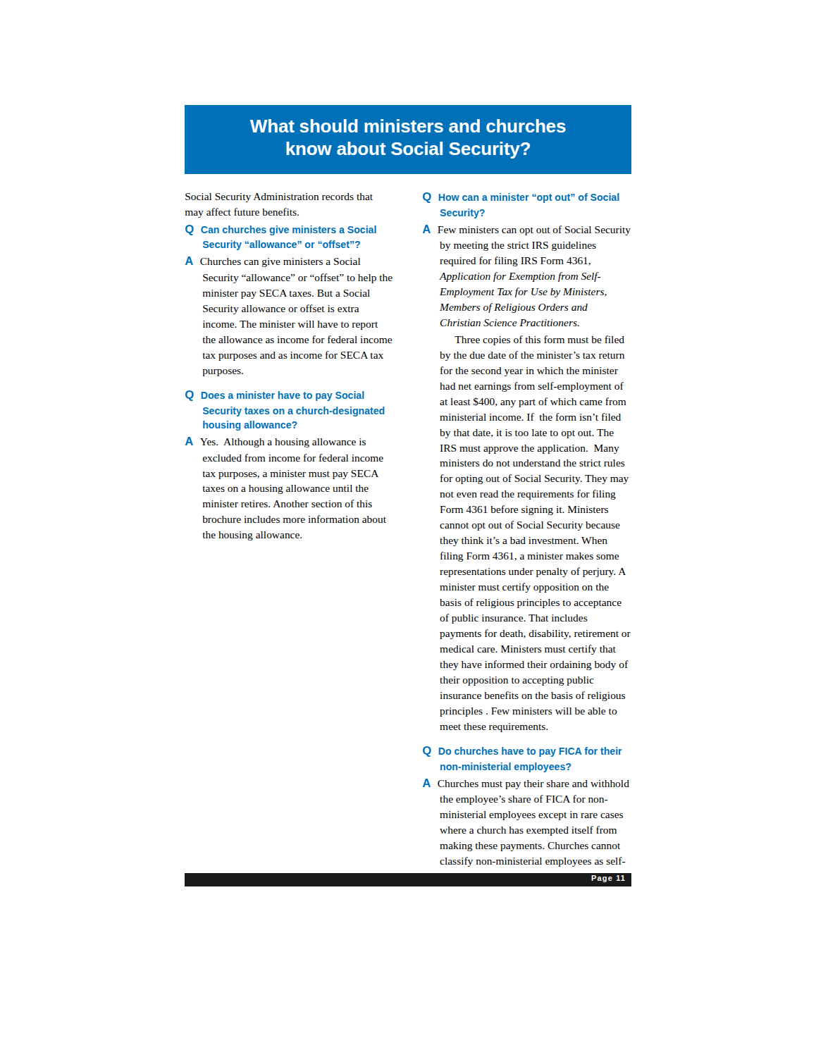What should ministers and churches
know about Social Security?
Social Security Administration records that may affect future benefits.
QCan churches give ministers a Social Security “allowance” or “offset”?
AChurches can give ministers a Social Security “allowance” or “offset” to help the minister pay SECA taxes. But a Social Security allowance or offset is extra income. The minister will have to report the allowance as income for federal income tax purposes and as income for SECA tax purposes.
QDoes a minister have to pay Social Security taxes on a church-designated housing allowance?
AYes. Although a housing allowance is excluded from income for federal income tax purposes, a minister must pay SECA taxes on a housing allowance until the minister retires. Another section of this brochure includes more information about the housing allowance.
QHow can a minister “opt out” of Social Security?
AFew ministers can opt out of Social Security by meeting the strict IRS guidelines required for filing IRS Form 4361, Application for Exemption from Self-Employment Tax for Use by Ministers, Members of Religious Orders and Christian Science Practitioners.
Three copies of this form must be filed by the due date of the minister’s tax return for the second year in which the minister had net earnings from self-employment of at least $400, any part of which came from ministerial income. If the form isn’t filed by that date, it is too late to opt out. The IRS must approve the application. Many ministers do not understand the strict rules for opting out of Social Security. They may not even read the requirements for filing Form 4361 before signing it. Ministers cannot opt out of Social Security because they think it’s a bad investment. When filing Form 4361, a minister makes some representations under penalty of perjury. A minister must certify opposition on the basis of religious principles to acceptance of public insurance. That includes payments for death, disability, retirement or medical care. Ministers must certify that they have informed their ordaining body of their opposition to accepting public insurance benefits on the basis of religious principles . Few ministers will be able to meet these requirements.
QDo churches have to pay FICA for their non-ministerial employees?
AChurches must pay their share and withhold the employee’s share of FICA for non-ministerial employees except in rare cases where a church has exempted itself from making these payments. Churches cannot classify non-ministerial employees as self-employed to avoid paying FICA.
Page 11